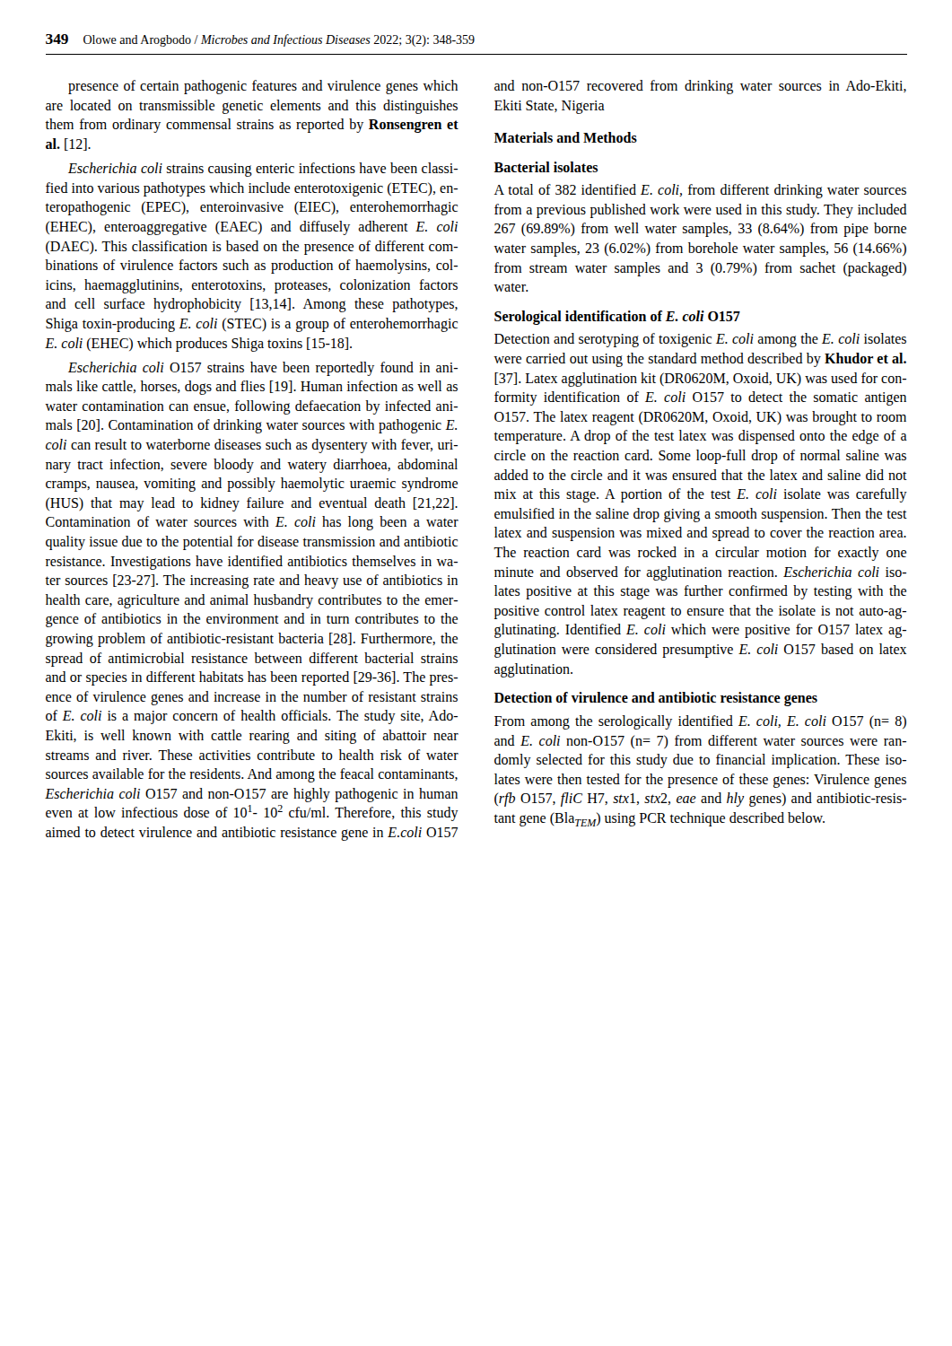349 Olowe and Arogbodo / Microbes and Infectious Diseases 2022; 3(2): 348-359
presence of certain pathogenic features and virulence genes which are located on transmissible genetic elements and this distinguishes them from ordinary commensal strains as reported by Ronsengren et al. [12].
Escherichia coli strains causing enteric infections have been classified into various pathotypes which include enterotoxigenic (ETEC), enteropathogenic (EPEC), enteroinvasive (EIEC), enterohemorrhagic (EHEC), enteroaggregative (EAEC) and diffusely adherent E. coli (DAEC). This classification is based on the presence of different combinations of virulence factors such as production of haemolysins, colicins, haemagglutinins, enterotoxins, proteases, colonization factors and cell surface hydrophobicity [13,14]. Among these pathotypes, Shiga toxin-producing E. coli (STEC) is a group of enterohemorrhagic E. coli (EHEC) which produces Shiga toxins [15-18].
Escherichia coli O157 strains have been reportedly found in animals like cattle, horses, dogs and flies [19]. Human infection as well as water contamination can ensue, following defaecation by infected animals [20]. Contamination of drinking water sources with pathogenic E. coli can result to waterborne diseases such as dysentery with fever, urinary tract infection, severe bloody and watery diarrhoea, abdominal cramps, nausea, vomiting and possibly haemolytic uraemic syndrome (HUS) that may lead to kidney failure and eventual death [21,22]. Contamination of water sources with E. coli has long been a water quality issue due to the potential for disease transmission and antibiotic resistance. Investigations have identified antibiotics themselves in water sources [23-27]. The increasing rate and heavy use of antibiotics in health care, agriculture and animal husbandry contributes to the emergence of antibiotics in the environment and in turn contributes to the growing problem of antibiotic-resistant bacteria [28]. Furthermore, the spread of antimicrobial resistance between different bacterial strains and or species in different habitats has been reported [29-36]. The presence of virulence genes and increase in the number of resistant strains of E. coli is a major concern of health officials. The study site, Ado-Ekiti, is well known with cattle rearing and siting of abattoir near streams and river. These activities contribute to health risk of water sources available for the residents. And among the feacal contaminants, Escherichia coli O157 and non-O157 are highly pathogenic in human even at low infectious dose of 101- 102 cfu/ml. Therefore, this study aimed to detect virulence and antibiotic resistance gene in E.coli O157 and non-O157 recovered from drinking water sources in Ado-Ekiti, Ekiti State, Nigeria
Materials and Methods
Bacterial isolates
A total of 382 identified E. coli, from different drinking water sources from a previous published work were used in this study. They included 267 (69.89%) from well water samples, 33 (8.64%) from pipe borne water samples, 23 (6.02%) from borehole water samples, 56 (14.66%) from stream water samples and 3 (0.79%) from sachet (packaged) water.
Serological identification of E. coli O157
Detection and serotyping of toxigenic E. coli among the E. coli isolates were carried out using the standard method described by Khudor et al. [37]. Latex agglutination kit (DR0620M, Oxoid, UK) was used for conformity identification of E. coli O157 to detect the somatic antigen O157. The latex reagent (DR0620M, Oxoid, UK) was brought to room temperature. A drop of the test latex was dispensed onto the edge of a circle on the reaction card. Some loop-full drop of normal saline was added to the circle and it was ensured that the latex and saline did not mix at this stage. A portion of the test E. coli isolate was carefully emulsified in the saline drop giving a smooth suspension. Then the test latex and suspension was mixed and spread to cover the reaction area. The reaction card was rocked in a circular motion for exactly one minute and observed for agglutination reaction. Escherichia coli isolates positive at this stage was further confirmed by testing with the positive control latex reagent to ensure that the isolate is not auto-agglutinating. Identified E. coli which were positive for O157 latex agglutination were considered presumptive E. coli O157 based on latex agglutination.
Detection of virulence and antibiotic resistance genes
From among the serologically identified E. coli, E. coli O157 (n= 8) and E. coli non-O157 (n= 7) from different water sources were randomly selected for this study due to financial implication. These isolates were then tested for the presence of these genes: Virulence genes (rfb O157, fliC H7, stx1, stx2, eae and hly genes) and antibiotic-resistant gene (BlaTEM) using PCR technique described below.